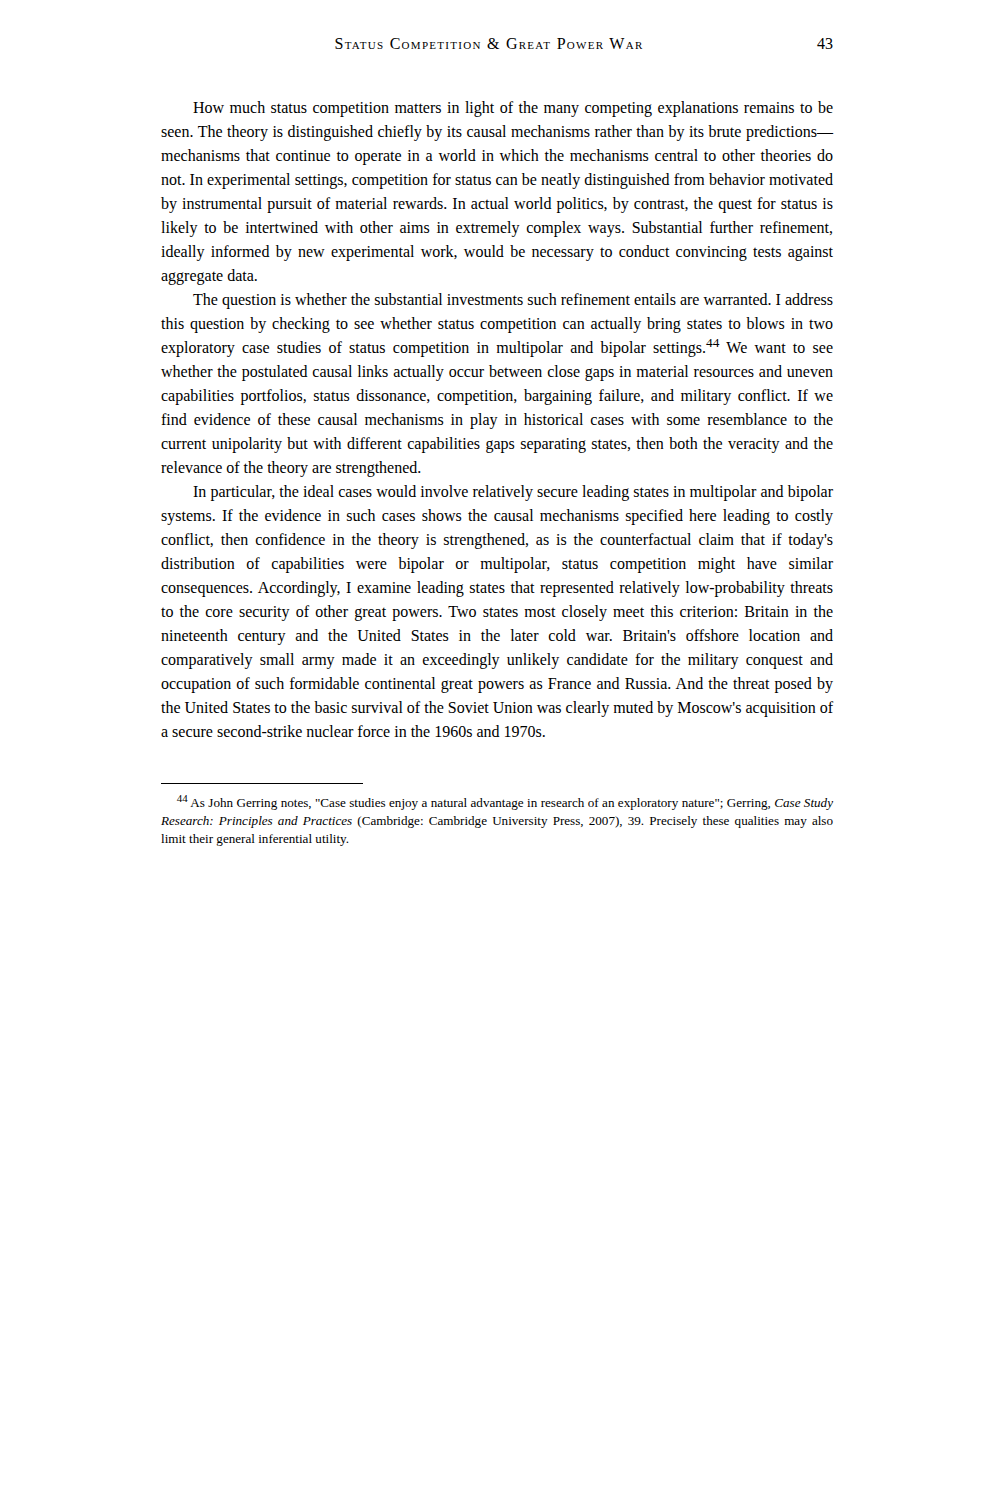Status Competition & Great Power War 43
How much status competition matters in light of the many competing explanations remains to be seen. The theory is distinguished chiefly by its causal mechanisms rather than by its brute predictions—mechanisms that continue to operate in a world in which the mechanisms central to other theories do not. In experimental settings, competition for status can be neatly distinguished from behavior motivated by instrumental pursuit of material rewards. In actual world politics, by contrast, the quest for status is likely to be intertwined with other aims in extremely complex ways. Substantial further refinement, ideally informed by new experimental work, would be necessary to conduct convincing tests against aggregate data.
The question is whether the substantial investments such refinement entails are warranted. I address this question by checking to see whether status competition can actually bring states to blows in two exploratory case studies of status competition in multipolar and bipolar settings.44 We want to see whether the postulated causal links actually occur between close gaps in material resources and uneven capabilities portfolios, status dissonance, competition, bargaining failure, and military conflict. If we find evidence of these causal mechanisms in play in historical cases with some resemblance to the current unipolarity but with different capabilities gaps separating states, then both the veracity and the relevance of the theory are strengthened.
In particular, the ideal cases would involve relatively secure leading states in multipolar and bipolar systems. If the evidence in such cases shows the causal mechanisms specified here leading to costly conflict, then confidence in the theory is strengthened, as is the counterfactual claim that if today's distribution of capabilities were bipolar or multipolar, status competition might have similar consequences. Accordingly, I examine leading states that represented relatively low-probability threats to the core security of other great powers. Two states most closely meet this criterion: Britain in the nineteenth century and the United States in the later cold war. Britain's offshore location and comparatively small army made it an exceedingly unlikely candidate for the military conquest and occupation of such formidable continental great powers as France and Russia. And the threat posed by the United States to the basic survival of the Soviet Union was clearly muted by Moscow's acquisition of a secure second-strike nuclear force in the 1960s and 1970s.
44 As John Gerring notes, "Case studies enjoy a natural advantage in research of an exploratory nature"; Gerring, Case Study Research: Principles and Practices (Cambridge: Cambridge University Press, 2007), 39. Precisely these qualities may also limit their general inferential utility.